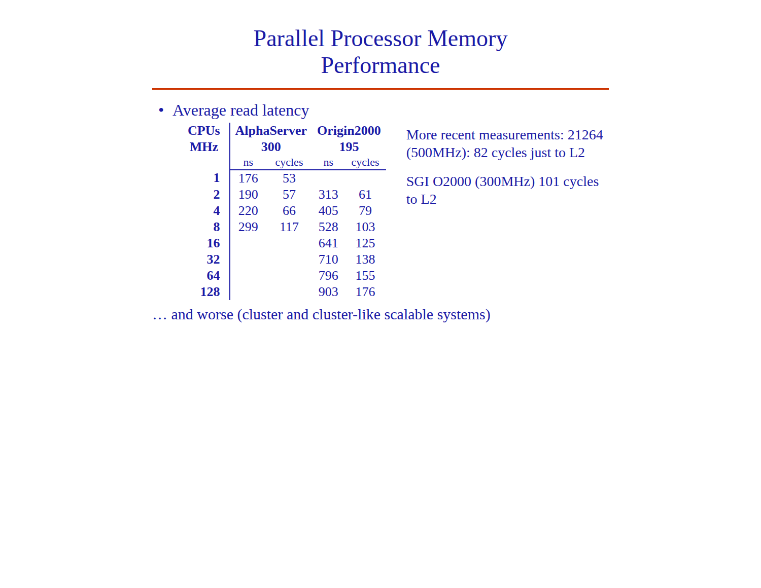Parallel Processor Memory
Performance
Average read latency
| CPUs | AlphaServer | Origin2000 |
| --- | --- | --- |
| MHz | 300 | 195 |
| | ns | cycles | ns | cycles |
| 1 | 176 | 53 | | |
| 2 | 190 | 57 | 313 | 61 |
| 4 | 220 | 66 | 405 | 79 |
| 8 | 299 | 117 | 528 | 103 |
| 16 | | | 641 | 125 |
| 32 | | | 710 | 138 |
| 64 | | | 796 | 155 |
| 128 | | | 903 | 176 |
More recent measurements: 21264 (500MHz): 82 cycles just to L2
SGI O2000 (300MHz) 101 cycles to L2
… and worse (cluster and cluster-like scalable systems)